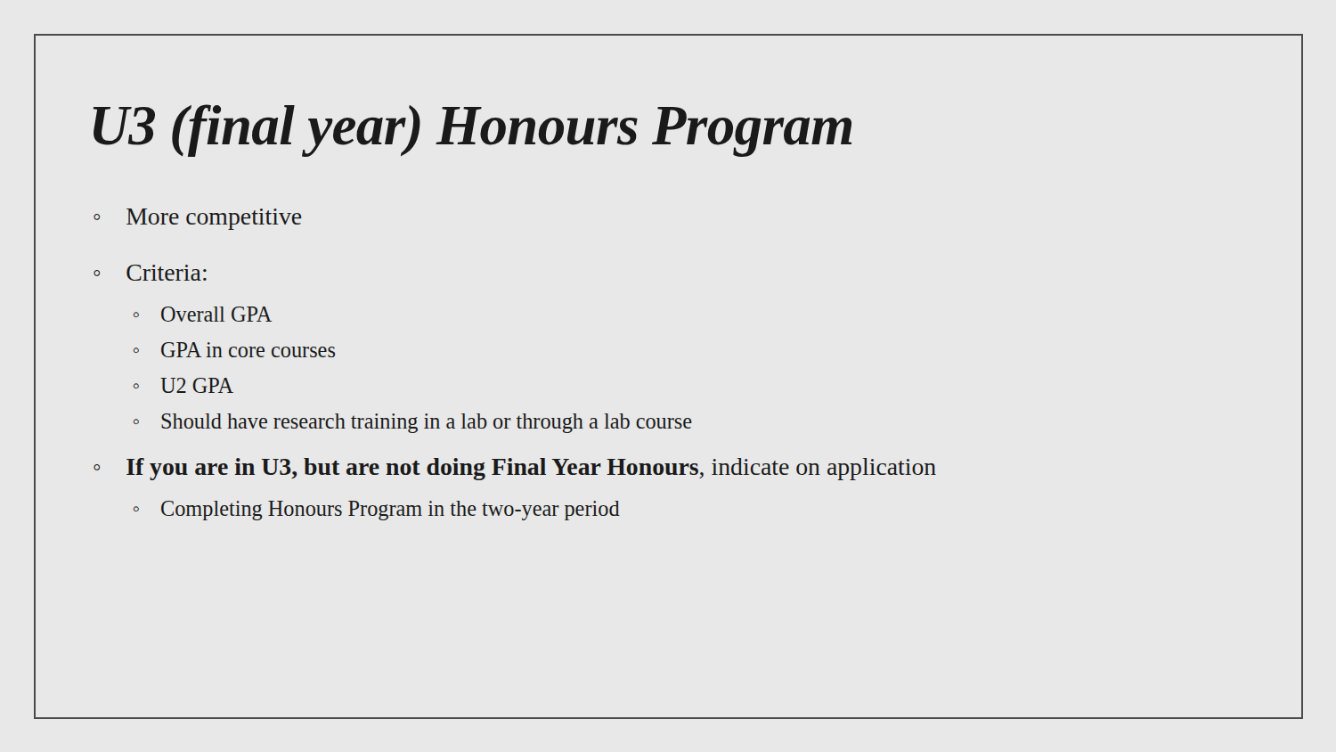U3 (final year) Honours Program
More competitive
Criteria:
Overall GPA
GPA in core courses
U2 GPA
Should have research training in a lab or through a lab course
If you are in U3, but are not doing Final Year Honours, indicate on application
Completing Honours Program in the two-year period